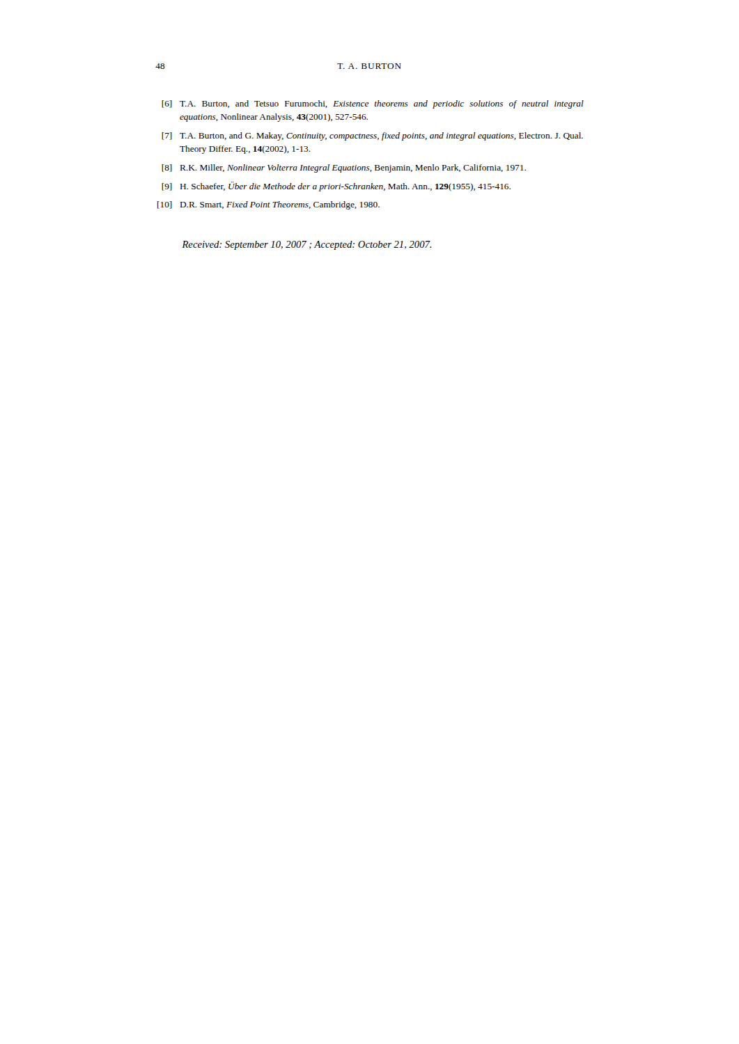48 T. A. BURTON
[6] T.A. Burton, and Tetsuo Furumochi, Existence theorems and periodic solutions of neutral integral equations, Nonlinear Analysis, 43(2001), 527-546.
[7] T.A. Burton, and G. Makay, Continuity, compactness, fixed points, and integral equations, Electron. J. Qual. Theory Differ. Eq., 14(2002), 1-13.
[8] R.K. Miller, Nonlinear Volterra Integral Equations, Benjamin, Menlo Park, California, 1971.
[9] H. Schaefer, Über die Methode der a priori-Schranken, Math. Ann., 129(1955), 415-416.
[10] D.R. Smart, Fixed Point Theorems, Cambridge, 1980.
Received: September 10, 2007 ; Accepted: October 21, 2007.